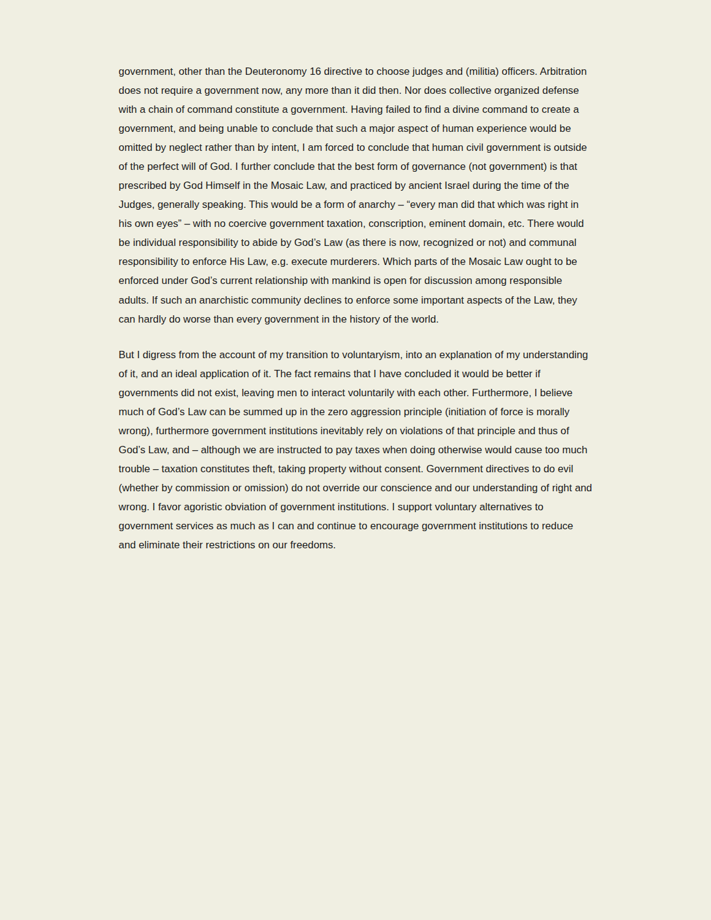government, other than the Deuteronomy 16 directive to choose judges and (militia) officers. Arbitration does not require a government now, any more than it did then. Nor does collective organized defense with a chain of command constitute a government. Having failed to find a divine command to create a government, and being unable to conclude that such a major aspect of human experience would be omitted by neglect rather than by intent, I am forced to conclude that human civil government is outside of the perfect will of God. I further conclude that the best form of governance (not government) is that prescribed by God Himself in the Mosaic Law, and practiced by ancient Israel during the time of the Judges, generally speaking. This would be a form of anarchy – “every man did that which was right in his own eyes” – with no coercive government taxation, conscription, eminent domain, etc. There would be individual responsibility to abide by God’s Law (as there is now, recognized or not) and communal responsibility to enforce His Law, e.g. execute murderers. Which parts of the Mosaic Law ought to be enforced under God’s current relationship with mankind is open for discussion among responsible adults. If such an anarchistic community declines to enforce some important aspects of the Law, they can hardly do worse than every government in the history of the world.
But I digress from the account of my transition to voluntaryism, into an explanation of my understanding of it, and an ideal application of it. The fact remains that I have concluded it would be better if governments did not exist, leaving men to interact voluntarily with each other. Furthermore, I believe much of God’s Law can be summed up in the zero aggression principle (initiation of force is morally wrong), furthermore government institutions inevitably rely on violations of that principle and thus of God’s Law, and – although we are instructed to pay taxes when doing otherwise would cause too much trouble – taxation constitutes theft, taking property without consent. Government directives to do evil (whether by commission or omission) do not override our conscience and our understanding of right and wrong. I favor agoristic obviation of government institutions. I support voluntary alternatives to government services as much as I can and continue to encourage government institutions to reduce and eliminate their restrictions on our freedoms.